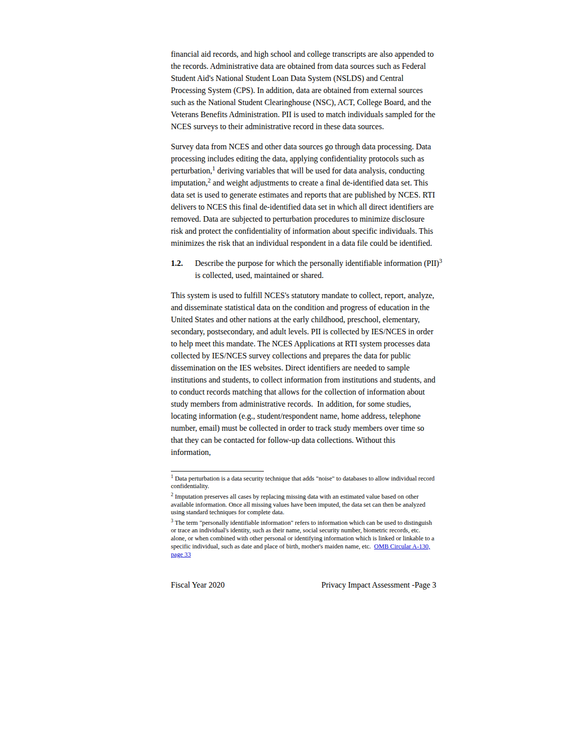financial aid records, and high school and college transcripts are also appended to the records. Administrative data are obtained from data sources such as Federal Student Aid's National Student Loan Data System (NSLDS) and Central Processing System (CPS). In addition, data are obtained from external sources such as the National Student Clearinghouse (NSC), ACT, College Board, and the Veterans Benefits Administration. PII is used to match individuals sampled for the NCES surveys to their administrative record in these data sources.
Survey data from NCES and other data sources go through data processing. Data processing includes editing the data, applying confidentiality protocols such as perturbation,1 deriving variables that will be used for data analysis, conducting imputation,2 and weight adjustments to create a final de-identified data set. This data set is used to generate estimates and reports that are published by NCES. RTI delivers to NCES this final de-identified data set in which all direct identifiers are removed. Data are subjected to perturbation procedures to minimize disclosure risk and protect the confidentiality of information about specific individuals. This minimizes the risk that an individual respondent in a data file could be identified.
1.2.
Describe the purpose for which the personally identifiable information (PII)3 is collected, used, maintained or shared.
This system is used to fulfill NCES's statutory mandate to collect, report, analyze, and disseminate statistical data on the condition and progress of education in the United States and other nations at the early childhood, preschool, elementary, secondary, postsecondary, and adult levels. PII is collected by IES/NCES in order to help meet this mandate. The NCES Applications at RTI system processes data collected by IES/NCES survey collections and prepares the data for public dissemination on the IES websites. Direct identifiers are needed to sample institutions and students, to collect information from institutions and students, and to conduct records matching that allows for the collection of information about study members from administrative records. In addition, for some studies, locating information (e.g., student/respondent name, home address, telephone number, email) must be collected in order to track study members over time so that they can be contacted for follow-up data collections. Without this information,
1 Data perturbation is a data security technique that adds "noise" to databases to allow individual record confidentiality.
2 Imputation preserves all cases by replacing missing data with an estimated value based on other available information. Once all missing values have been imputed, the data set can then be analyzed using standard techniques for complete data.
3 The term "personally identifiable information" refers to information which can be used to distinguish or trace an individual's identity, such as their name, social security number, biometric records, etc. alone, or when combined with other personal or identifying information which is linked or linkable to a specific individual, such as date and place of birth, mother's maiden name, etc. OMB Circular A-130, page 33
Fiscal Year 2020 Privacy Impact Assessment -Page 3